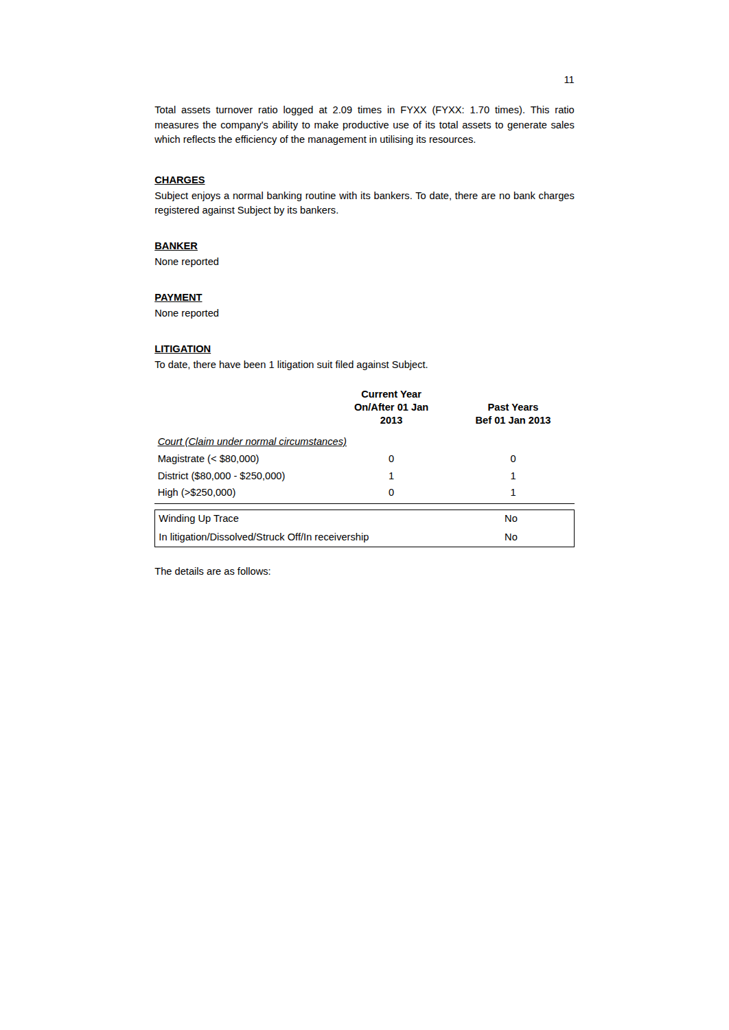11
Total assets turnover ratio logged at 2.09 times in FYXX (FYXX: 1.70 times). This ratio measures the company's ability to make productive use of its total assets to generate sales which reflects the efficiency of the management in utilising its resources.
CHARGES
Subject enjoys a normal banking routine with its bankers. To date, there are no bank charges registered against Subject by its bankers.
BANKER
None reported
PAYMENT
None reported
LITIGATION
To date, there have been 1 litigation suit filed against Subject.
| | Current Year On/After 01 Jan 2013 | Past Years Bef 01 Jan 2013 |
| --- | --- | --- |
| Court (Claim under normal circumstances) |
| Magistrate (< $80,000) | 0 | 0 |
| District ($80,000 - $250,000) | 1 | 1 |
| High (>$250,000) | 0 | 1 |
| Winding Up Trace | No |
| In litigation/Dissolved/Struck Off/In receivership | No |
The details are as follows: